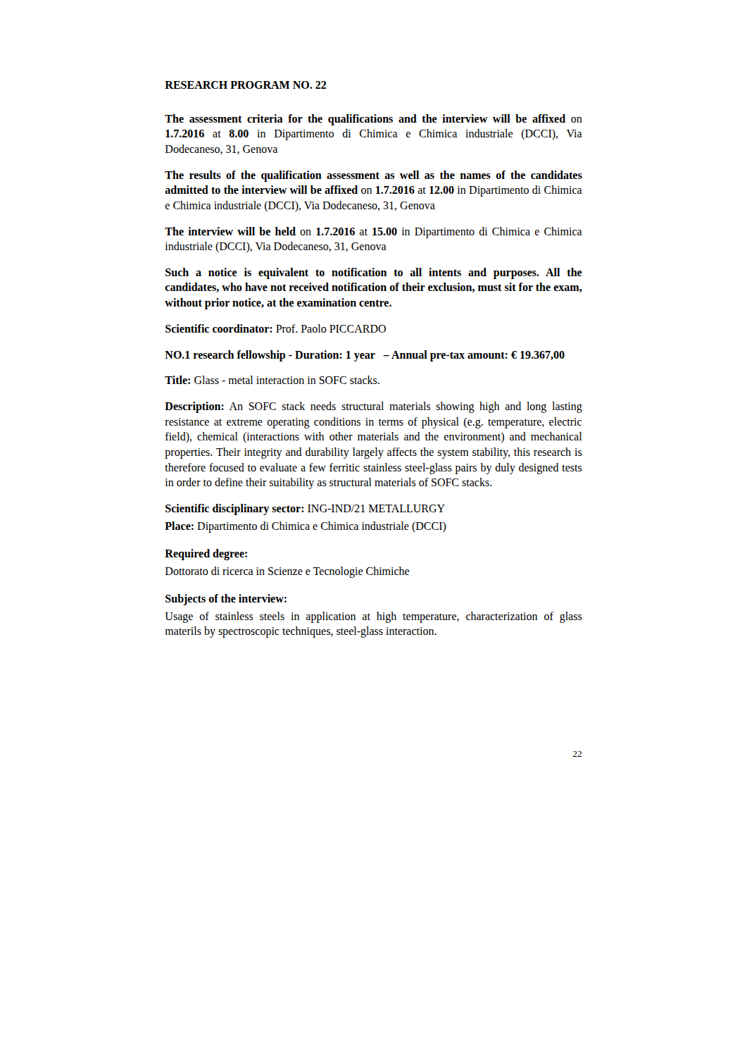RESEARCH PROGRAM NO. 22
The assessment criteria for the qualifications and the interview will be affixed on 1.7.2016 at 8.00 in Dipartimento di Chimica e Chimica industriale (DCCI), Via Dodecaneso, 31, Genova
The results of the qualification assessment as well as the names of the candidates admitted to the interview will be affixed on 1.7.2016 at 12.00 in Dipartimento di Chimica e Chimica industriale (DCCI), Via Dodecaneso, 31, Genova
The interview will be held on 1.7.2016 at 15.00 in Dipartimento di Chimica e Chimica industriale (DCCI), Via Dodecaneso, 31, Genova
Such a notice is equivalent to notification to all intents and purposes. All the candidates, who have not received notification of their exclusion, must sit for the exam, without prior notice, at the examination centre.
Scientific coordinator: Prof. Paolo PICCARDO
NO.1 research fellowship - Duration: 1 year – Annual pre-tax amount: € 19.367,00
Title: Glass - metal interaction in SOFC stacks.
Description: An SOFC stack needs structural materials showing high and long lasting resistance at extreme operating conditions in terms of physical (e.g. temperature, electric field), chemical (interactions with other materials and the environment) and mechanical properties. Their integrity and durability largely affects the system stability, this research is therefore focused to evaluate a few ferritic stainless steel-glass pairs by duly designed tests in order to define their suitability as structural materials of SOFC stacks.
Scientific disciplinary sector: ING-IND/21 METALLURGY
Place: Dipartimento di Chimica e Chimica industriale (DCCI)
Required degree:
Dottorato di ricerca in Scienze e Tecnologie Chimiche
Subjects of the interview:
Usage of stainless steels in application at high temperature, characterization of glass materils by spectroscopic techniques, steel-glass interaction.
22